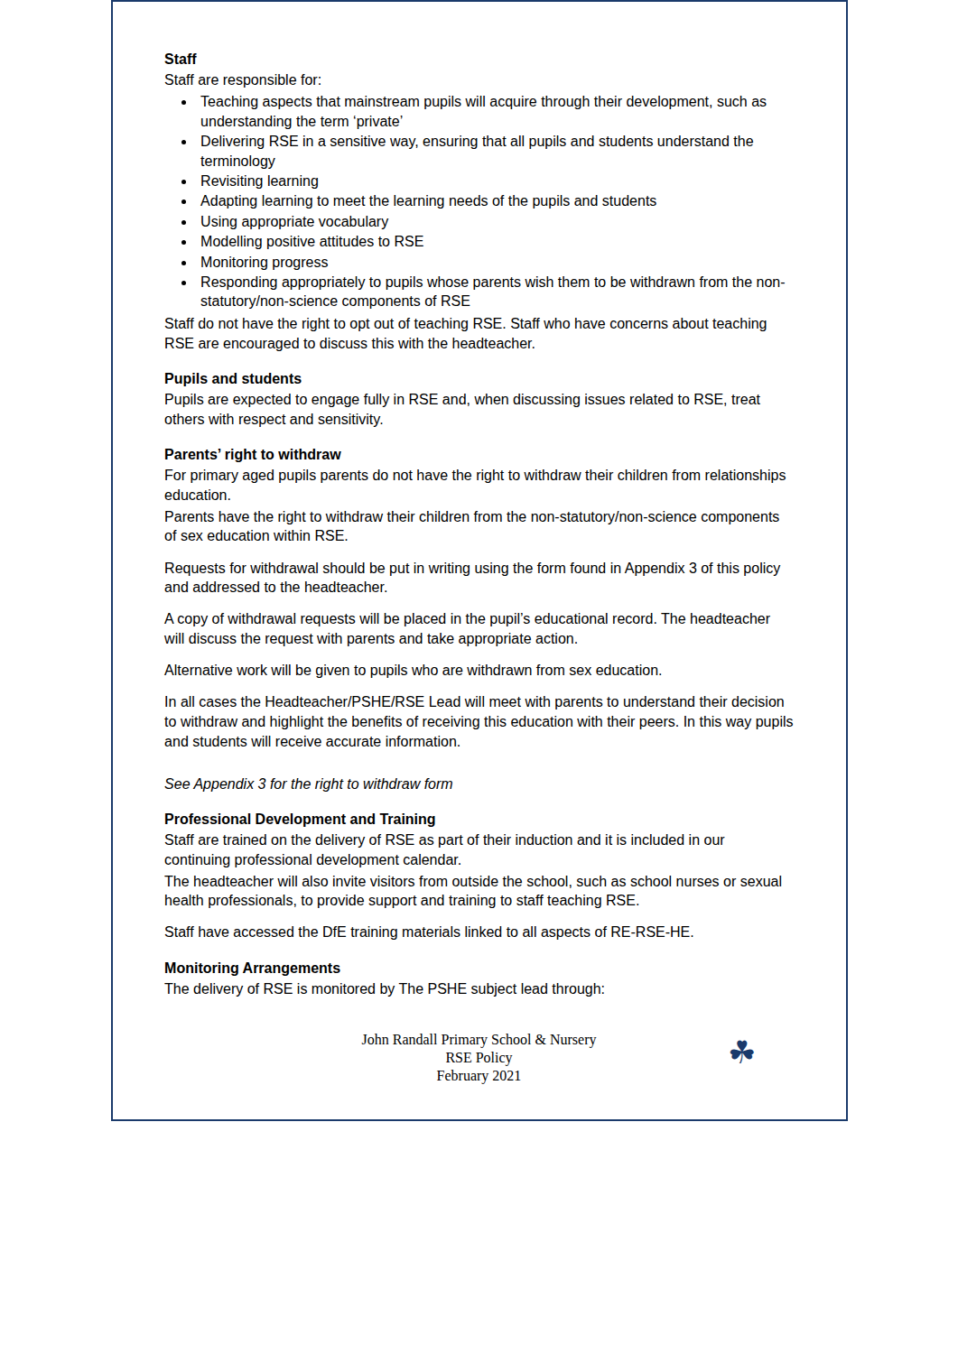Staff
Staff are responsible for:
Teaching aspects that mainstream pupils will acquire through their development, such as understanding the term ‘private’
Delivering RSE in a sensitive way, ensuring that all pupils and students understand the terminology
Revisiting learning
Adapting learning to meet the learning needs of the pupils and students
Using appropriate vocabulary
Modelling positive attitudes to RSE
Monitoring progress
Responding appropriately to pupils whose parents wish them to be withdrawn from the non-statutory/non-science components of RSE
Staff do not have the right to opt out of teaching RSE. Staff who have concerns about teaching RSE are encouraged to discuss this with the headteacher.
Pupils and students
Pupils are expected to engage fully in RSE and, when discussing issues related to RSE, treat others with respect and sensitivity.
Parents’ right to withdraw
For primary aged pupils parents do not have the right to withdraw their children from relationships education.
Parents have the right to withdraw their children from the non-statutory/non-science components of sex education within RSE.
Requests for withdrawal should be put in writing using the form found in Appendix 3 of this policy and addressed to the headteacher.
A copy of withdrawal requests will be placed in the pupil’s educational record. The headteacher will discuss the request with parents and take appropriate action.
Alternative work will be given to pupils who are withdrawn from sex education.
In all cases the Headteacher/PSHE/RSE Lead will meet with parents to understand their decision to withdraw and highlight the benefits of receiving this education with their peers. In this way pupils and students will receive accurate information.
See Appendix 3 for the right to withdraw form
Professional Development and Training
Staff are trained on the delivery of RSE as part of their induction and it is included in our continuing professional development calendar.
The headteacher will also invite visitors from outside the school, such as school nurses or sexual health professionals, to provide support and training to staff teaching RSE.
Staff have accessed the DfE training materials linked to all aspects of RE-RSE-HE.
Monitoring Arrangements
The delivery of RSE is monitored by The PSHE subject lead through:
☘ John Randall Primary School & Nursery
RSE Policy
February 2021